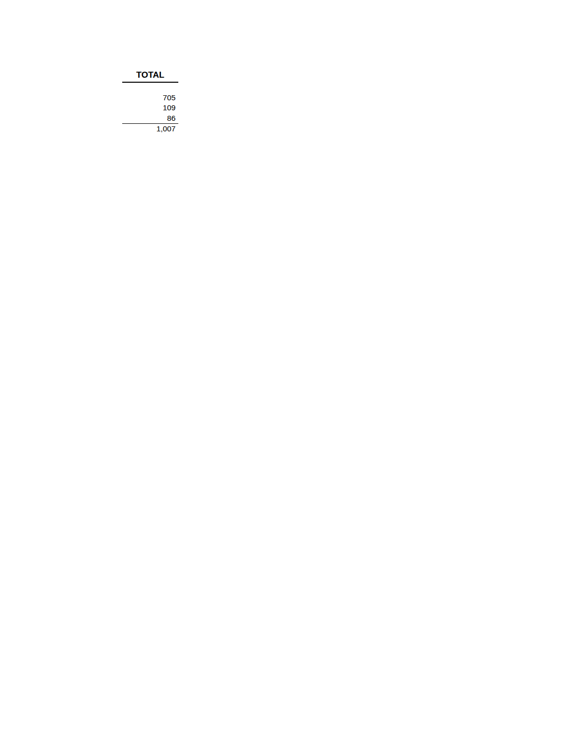| TOTAL |
| --- |
| 705 |
| 109 |
| 86 |
| 1,007 |